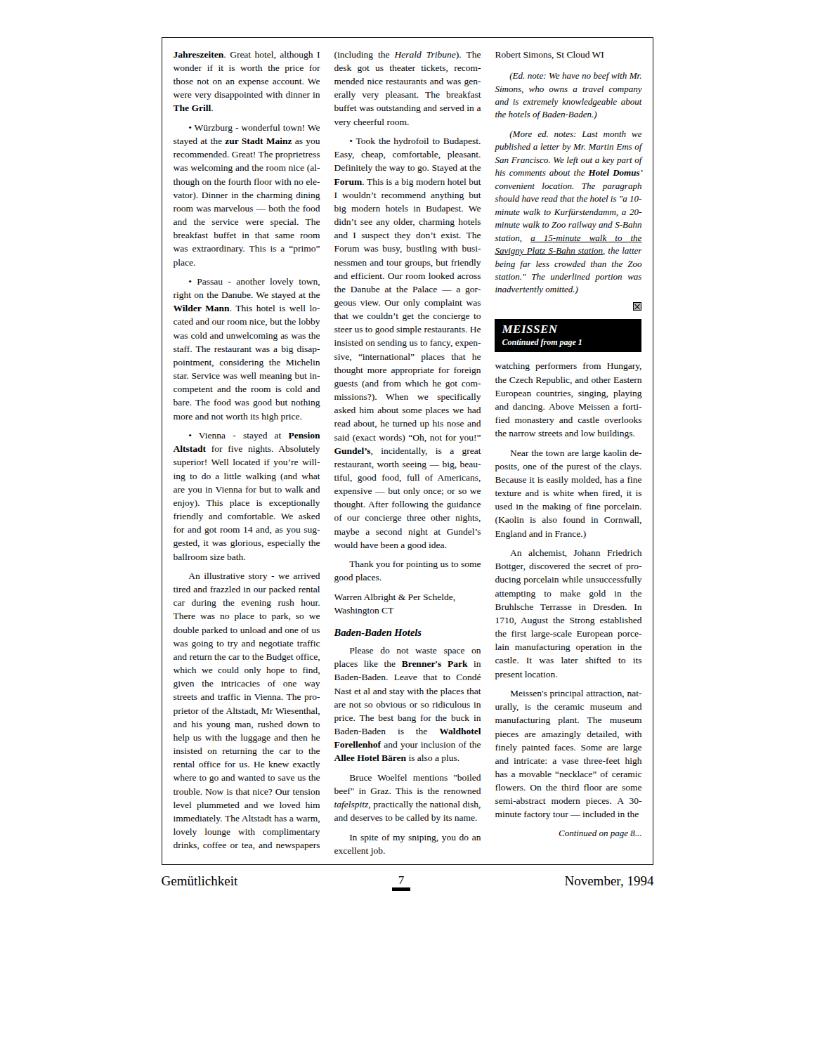Jahreszeiten. Great hotel, although I wonder if it is worth the price for those not on an expense account. We were very disappointed with dinner in The Grill.
• Würzburg - wonderful town! We stayed at the zur Stadt Mainz as you recommended. Great! The proprietress was welcoming and the room nice (although on the fourth floor with no elevator). Dinner in the charming dining room was marvelous — both the food and the service were special. The breakfast buffet in that same room was extraordinary. This is a “primo” place.
• Passau - another lovely town, right on the Danube. We stayed at the Wilder Mann. This hotel is well located and our room nice, but the lobby was cold and unwelcoming as was the staff. The restaurant was a big disappointment, considering the Michelin star. Service was well meaning but incompetent and the room is cold and bare. The food was good but nothing more and not worth its high price.
• Vienna - stayed at Pension Altstadt for five nights. Absolutely superior! Well located if you’re willing to do a little walking (and what are you in Vienna for but to walk and enjoy). This place is exceptionally friendly and comfortable. We asked for and got room 14 and, as you suggested, it was glorious, especially the ballroom size bath.
An illustrative story - we arrived tired and frazzled in our packed rental car during the evening rush hour. There was no place to park, so we double parked to unload and one of us was going to try and negotiate traffic and return the car to the Budget office, which we could only hope to find, given the intricacies of one way streets and traffic in Vienna. The proprietor of the Altstadt, Mr Wiesenthal, and his young man, rushed down to help us with the luggage and then he insisted on returning the car to the rental office for us. He knew exactly where to go and wanted to save us the trouble. Now is that nice? Our tension level plummeted and we loved him immediately. The Altstadt has a warm, lovely lounge with complimentary drinks, coffee or tea, and newspapers (including the Herald Tribune). The desk got us theater tickets, recommended nice restaurants and was generally very pleasant. The breakfast buffet was outstanding and served in a very cheerful room.
• Took the hydrofoil to Budapest. Easy, cheap, comfortable, pleasant. Definitely the way to go. Stayed at the Forum. This is a big modern hotel but I wouldn’t recommend anything but big modern hotels in Budapest. We didn’t see any older, charming hotels and I suspect they don’t exist. The Forum was busy, bustling with businessmen and tour groups, but friendly and efficient. Our room looked across the Danube at the Palace — a gorgeous view. Our only complaint was that we couldn’t get the concierge to steer us to good simple restaurants. He insisted on sending us to fancy, expensive, “international” places that he thought more appropriate for foreign guests (and from which he got commissions?). When we specifically asked him about some places we had read about, he turned up his nose and said (exact words) “Oh, not for you!” Gundel’s, incidentally, is a great restaurant, worth seeing — big, beautiful, good food, full of Americans, expensive — but only once; or so we thought. After following the guidance of our concierge three other nights, maybe a second night at Gundel’s would have been a good idea.
Thank you for pointing us to some good places.
Warren Albright & Per Schelde, Washington CT
Baden-Baden Hotels
Please do not waste space on places like the Brenner's Park in Baden-Baden. Leave that to Condé Nast et al and stay with the places that are not so obvious or so ridiculous in price. The best bang for the buck in Baden-Baden is the Waldhotel Forellenhof and your inclusion of the Allee Hotel Bären is also a plus.
Bruce Woelfel mentions "boiled beef" in Graz. This is the renowned tafelspitz, practically the national dish, and deserves to be called by its name.
In spite of my sniping, you do an excellent job.
Robert Simons, St Cloud WI
(Ed. note: We have no beef with Mr. Simons, who owns a travel company and is extremely knowledgeable about the hotels of Baden-Baden.)
(More ed. notes: Last month we published a letter by Mr. Martin Ems of San Francisco. We left out a key part of his comments about the Hotel Domus’ convenient location. The paragraph should have read that the hotel is "a 10-minute walk to Kurfürstendamm, a 20-minute walk to Zoo railway and S-Bahn station, a 15-minute walk to the Savigny Platz S-Bahn station, the latter being far less crowded than the Zoo station." The underlined portion was inadvertently omitted.)
MEISSEN
Continued from page 1
watching performers from Hungary, the Czech Republic, and other Eastern European countries, singing, playing and dancing. Above Meissen a fortified monastery and castle overlooks the narrow streets and low buildings.
Near the town are large kaolin deposits, one of the purest of the clays. Because it is easily molded, has a fine texture and is white when fired, it is used in the making of fine porcelain. (Kaolin is also found in Cornwall, England and in France.)
An alchemist, Johann Friedrich Bottger, discovered the secret of producing porcelain while unsuccessfully attempting to make gold in the Bruhlsche Terrasse in Dresden. In 1710, August the Strong established the first large-scale European porcelain manufacturing operation in the castle. It was later shifted to its present location.
Meissen's principal attraction, naturally, is the ceramic museum and manufacturing plant. The museum pieces are amazingly detailed, with finely painted faces. Some are large and intricate: a vase three-feet high has a movable “necklace” of ceramic flowers. On the third floor are some semi-abstract modern pieces. A 30-minute factory tour — included in the
Continued on page 8...
Gemütlichkeit
7
November, 1994